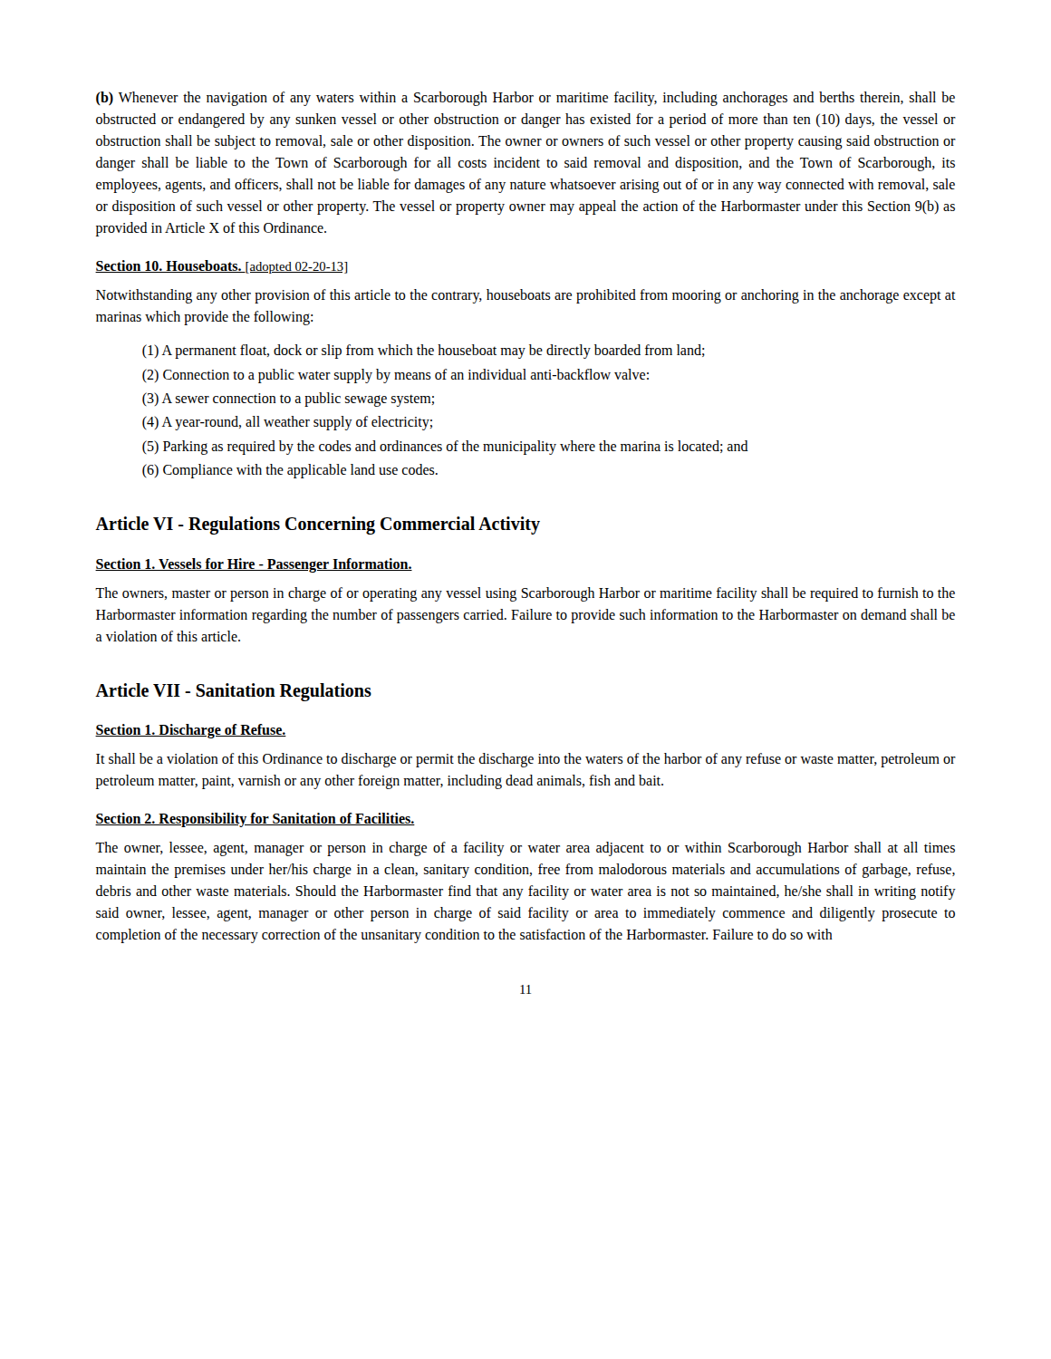(b) Whenever the navigation of any waters within a Scarborough Harbor or maritime facility, including anchorages and berths therein, shall be obstructed or endangered by any sunken vessel or other obstruction or danger has existed for a period of more than ten (10) days, the vessel or obstruction shall be subject to removal, sale or other disposition. The owner or owners of such vessel or other property causing said obstruction or danger shall be liable to the Town of Scarborough for all costs incident to said removal and disposition, and the Town of Scarborough, its employees, agents, and officers, shall not be liable for damages of any nature whatsoever arising out of or in any way connected with removal, sale or disposition of such vessel or other property. The vessel or property owner may appeal the action of the Harbormaster under this Section 9(b) as provided in Article X of this Ordinance.
Section 10. Houseboats. [adopted 02-20-13]
Notwithstanding any other provision of this article to the contrary, houseboats are prohibited from mooring or anchoring in the anchorage except at marinas which provide the following:
(1) A permanent float, dock or slip from which the houseboat may be directly boarded from land;
(2) Connection to a public water supply by means of an individual anti-backflow valve:
(3) A sewer connection to a public sewage system;
(4) A year-round, all weather supply of electricity;
(5) Parking as required by the codes and ordinances of the municipality where the marina is located; and
(6) Compliance with the applicable land use codes.
Article VI - Regulations Concerning Commercial Activity
Section 1. Vessels for Hire - Passenger Information.
The owners, master or person in charge of or operating any vessel using Scarborough Harbor or maritime facility shall be required to furnish to the Harbormaster information regarding the number of passengers carried. Failure to provide such information to the Harbormaster on demand shall be a violation of this article.
Article VII - Sanitation Regulations
Section 1. Discharge of Refuse.
It shall be a violation of this Ordinance to discharge or permit the discharge into the waters of the harbor of any refuse or waste matter, petroleum or petroleum matter, paint, varnish or any other foreign matter, including dead animals, fish and bait.
Section 2. Responsibility for Sanitation of Facilities.
The owner, lessee, agent, manager or person in charge of a facility or water area adjacent to or within Scarborough Harbor shall at all times maintain the premises under her/his charge in a clean, sanitary condition, free from malodorous materials and accumulations of garbage, refuse, debris and other waste materials. Should the Harbormaster find that any facility or water area is not so maintained, he/she shall in writing notify said owner, lessee, agent, manager or other person in charge of said facility or area to immediately commence and diligently prosecute to completion of the necessary correction of the unsanitary condition to the satisfaction of the Harbormaster. Failure to do so with
11